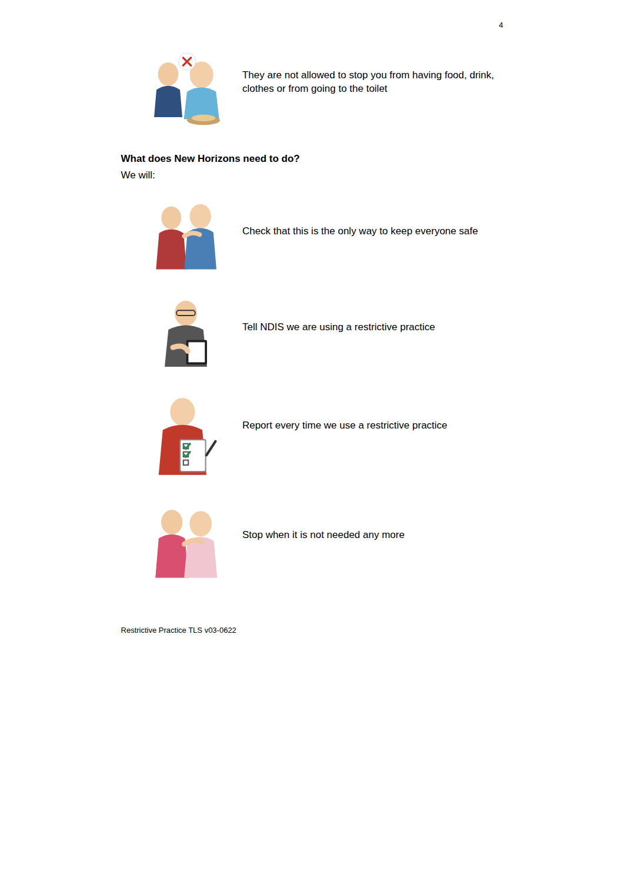4
They are not allowed to stop you from having food, drink, clothes or from going to the toilet
What does New Horizons need to do?
We will:
Check that this is the only way to keep everyone safe
Tell NDIS we are using a restrictive practice
Report every time we use a restrictive practice
Stop when it is not needed any more
Restrictive Practice TLS v03-0622